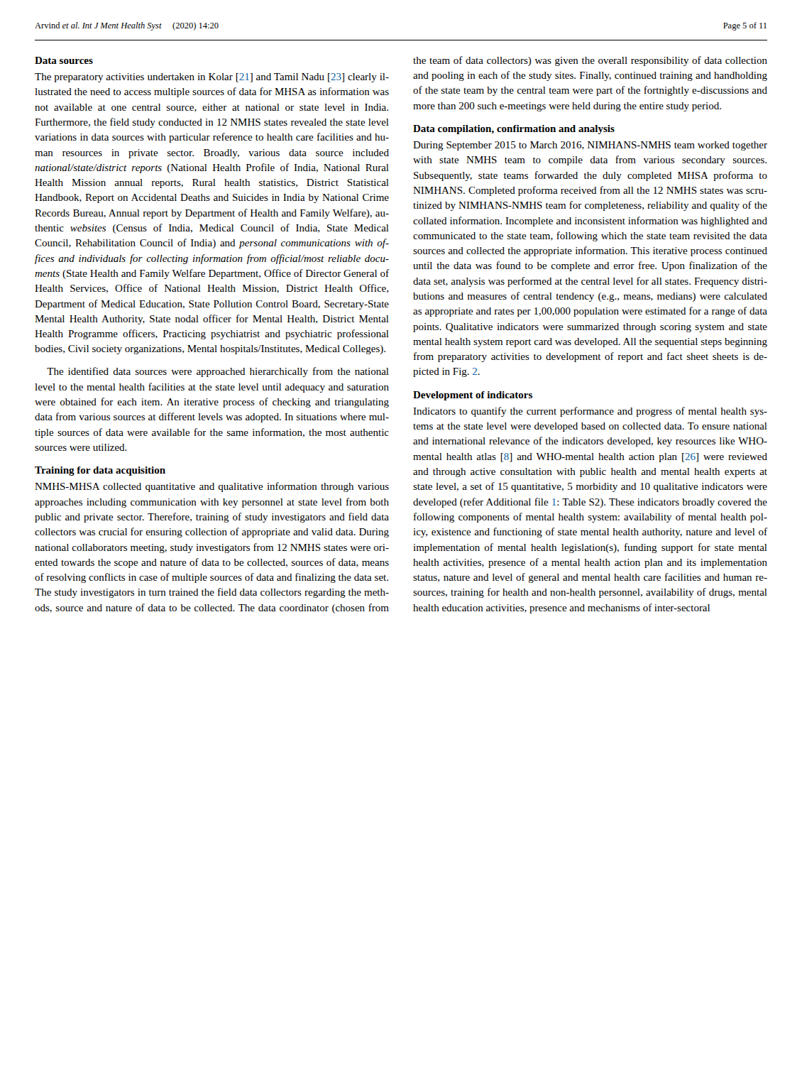Arvind et al. Int J Ment Health Syst (2020) 14:20
Page 5 of 11
Data sources
The preparatory activities undertaken in Kolar [21] and Tamil Nadu [23] clearly illustrated the need to access multiple sources of data for MHSA as information was not available at one central source, either at national or state level in India. Furthermore, the field study conducted in 12 NMHS states revealed the state level variations in data sources with particular reference to health care facilities and human resources in private sector. Broadly, various data source included national/state/district reports (National Health Profile of India, National Rural Health Mission annual reports, Rural health statistics, District Statistical Handbook, Report on Accidental Deaths and Suicides in India by National Crime Records Bureau, Annual report by Department of Health and Family Welfare), authentic websites (Census of India, Medical Council of India, State Medical Council, Rehabilitation Council of India) and personal communications with offices and individuals for collecting information from official/most reliable documents (State Health and Family Welfare Department, Office of Director General of Health Services, Office of National Health Mission, District Health Office, Department of Medical Education, State Pollution Control Board, Secretary-State Mental Health Authority, State nodal officer for Mental Health, District Mental Health Programme officers, Practicing psychiatrist and psychiatric professional bodies, Civil society organizations, Mental hospitals/Institutes, Medical Colleges).
The identified data sources were approached hierarchically from the national level to the mental health facilities at the state level until adequacy and saturation were obtained for each item. An iterative process of checking and triangulating data from various sources at different levels was adopted. In situations where multiple sources of data were available for the same information, the most authentic sources were utilized.
Training for data acquisition
NMHS-MHSA collected quantitative and qualitative information through various approaches including communication with key personnel at state level from both public and private sector. Therefore, training of study investigators and field data collectors was crucial for ensuring collection of appropriate and valid data. During national collaborators meeting, study investigators from 12 NMHS states were oriented towards the scope and nature of data to be collected, sources of data, means of resolving conflicts in case of multiple sources of data and finalizing the data set. The study investigators in turn trained the field data collectors regarding the methods, source and nature of data to be collected. The data coordinator (chosen from the team of data collectors) was given the overall responsibility of data collection and pooling in each of the study sites. Finally, continued training and handholding of the state team by the central team were part of the fortnightly e-discussions and more than 200 such e-meetings were held during the entire study period.
Data compilation, confirmation and analysis
During September 2015 to March 2016, NIMHANS-NMHS team worked together with state NMHS team to compile data from various secondary sources. Subsequently, state teams forwarded the duly completed MHSA proforma to NIMHANS. Completed proforma received from all the 12 NMHS states was scrutinized by NIMHANS-NMHS team for completeness, reliability and quality of the collated information. Incomplete and inconsistent information was highlighted and communicated to the state team, following which the state team revisited the data sources and collected the appropriate information. This iterative process continued until the data was found to be complete and error free. Upon finalization of the data set, analysis was performed at the central level for all states. Frequency distributions and measures of central tendency (e.g., means, medians) were calculated as appropriate and rates per 1,00,000 population were estimated for a range of data points. Qualitative indicators were summarized through scoring system and state mental health system report card was developed. All the sequential steps beginning from preparatory activities to development of report and fact sheet sheets is depicted in Fig. 2.
Development of indicators
Indicators to quantify the current performance and progress of mental health systems at the state level were developed based on collected data. To ensure national and international relevance of the indicators developed, key resources like WHO-mental health atlas [8] and WHO-mental health action plan [26] were reviewed and through active consultation with public health and mental health experts at state level, a set of 15 quantitative, 5 morbidity and 10 qualitative indicators were developed (refer Additional file 1: Table S2). These indicators broadly covered the following components of mental health system: availability of mental health policy, existence and functioning of state mental health authority, nature and level of implementation of mental health legislation(s), funding support for state mental health activities, presence of a mental health action plan and its implementation status, nature and level of general and mental health care facilities and human resources, training for health and non-health personnel, availability of drugs, mental health education activities, presence and mechanisms of inter-sectoral